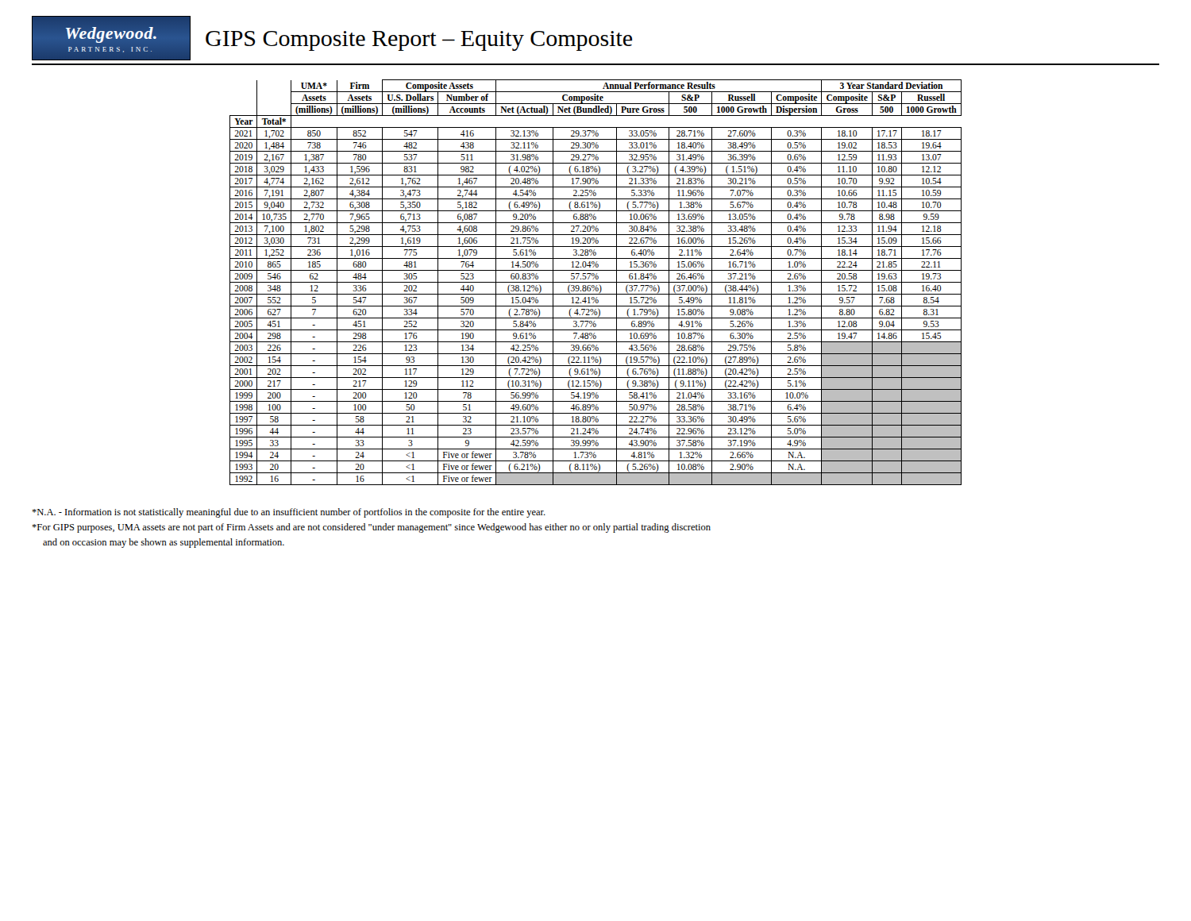Wedgewood.
PARTNERS, INC.
GIPS Composite Report – Equity Composite
| | | UMA* | Firm | Composite Assets | Annual Performance Results | 3 Year Standard Deviation |
| --- | --- | --- | --- | --- | --- | --- |
| Assets | Assets | U.S. Dollars | Number of | Composite | S&P | Russell | Composite | Composite | S&P | Russell |
| (millions) | (millions) | (millions) | Accounts | Net (Actual) | Net (Bundled) | Pure Gross | 500 | 1000 Growth | Dispersion | Gross | 500 | 1000 Growth |
| Year | Total* | |
| 2021 | 1,702 | 850 | 852 | 547 | 416 | 32.13% | 29.37% | 33.05% | 28.71% | 27.60% | 0.3% | 18.10 | 17.17 | 18.17 |
| 2020 | 1,484 | 738 | 746 | 482 | 438 | 32.11% | 29.30% | 33.01% | 18.40% | 38.49% | 0.5% | 19.02 | 18.53 | 19.64 |
| 2019 | 2,167 | 1,387 | 780 | 537 | 511 | 31.98% | 29.27% | 32.95% | 31.49% | 36.39% | 0.6% | 12.59 | 11.93 | 13.07 |
| 2018 | 3,029 | 1,433 | 1,596 | 831 | 982 | ( 4.02%) | ( 6.18%) | ( 3.27%) | ( 4.39%) | ( 1.51%) | 0.4% | 11.10 | 10.80 | 12.12 |
| 2017 | 4,774 | 2,162 | 2,612 | 1,762 | 1,467 | 20.48% | 17.90% | 21.33% | 21.83% | 30.21% | 0.5% | 10.70 | 9.92 | 10.54 |
| 2016 | 7,191 | 2,807 | 4,384 | 3,473 | 2,744 | 4.54% | 2.25% | 5.33% | 11.96% | 7.07% | 0.3% | 10.66 | 11.15 | 10.59 |
| 2015 | 9,040 | 2,732 | 6,308 | 5,350 | 5,182 | ( 6.49%) | ( 8.61%) | ( 5.77%) | 1.38% | 5.67% | 0.4% | 10.78 | 10.48 | 10.70 |
| 2014 | 10,735 | 2,770 | 7,965 | 6,713 | 6,087 | 9.20% | 6.88% | 10.06% | 13.69% | 13.05% | 0.4% | 9.78 | 8.98 | 9.59 |
| 2013 | 7,100 | 1,802 | 5,298 | 4,753 | 4,608 | 29.86% | 27.20% | 30.84% | 32.38% | 33.48% | 0.4% | 12.33 | 11.94 | 12.18 |
| 2012 | 3,030 | 731 | 2,299 | 1,619 | 1,606 | 21.75% | 19.20% | 22.67% | 16.00% | 15.26% | 0.4% | 15.34 | 15.09 | 15.66 |
| 2011 | 1,252 | 236 | 1,016 | 775 | 1,079 | 5.61% | 3.28% | 6.40% | 2.11% | 2.64% | 0.7% | 18.14 | 18.71 | 17.76 |
| 2010 | 865 | 185 | 680 | 481 | 764 | 14.50% | 12.04% | 15.36% | 15.06% | 16.71% | 1.0% | 22.24 | 21.85 | 22.11 |
| 2009 | 546 | 62 | 484 | 305 | 523 | 60.83% | 57.57% | 61.84% | 26.46% | 37.21% | 2.6% | 20.58 | 19.63 | 19.73 |
| 2008 | 348 | 12 | 336 | 202 | 440 | (38.12%) | (39.86%) | (37.77%) | (37.00%) | (38.44%) | 1.3% | 15.72 | 15.08 | 16.40 |
| 2007 | 552 | 5 | 547 | 367 | 509 | 15.04% | 12.41% | 15.72% | 5.49% | 11.81% | 1.2% | 9.57 | 7.68 | 8.54 |
| 2006 | 627 | 7 | 620 | 334 | 570 | ( 2.78%) | ( 4.72%) | ( 1.79%) | 15.80% | 9.08% | 1.2% | 8.80 | 6.82 | 8.31 |
| 2005 | 451 | - | 451 | 252 | 320 | 5.84% | 3.77% | 6.89% | 4.91% | 5.26% | 1.3% | 12.08 | 9.04 | 9.53 |
| 2004 | 298 | - | 298 | 176 | 190 | 9.61% | 7.48% | 10.69% | 10.87% | 6.30% | 2.5% | 19.47 | 14.86 | 15.45 |
| 2003 | 226 | - | 226 | 123 | 134 | 42.25% | 39.66% | 43.56% | 28.68% | 29.75% | 5.8% | | | |
| 2002 | 154 | - | 154 | 93 | 130 | (20.42%) | (22.11%) | (19.57%) | (22.10%) | (27.89%) | 2.6% | | | |
| 2001 | 202 | - | 202 | 117 | 129 | ( 7.72%) | ( 9.61%) | ( 6.76%) | (11.88%) | (20.42%) | 2.5% | | | |
| 2000 | 217 | - | 217 | 129 | 112 | (10.31%) | (12.15%) | ( 9.38%) | ( 9.11%) | (22.42%) | 5.1% | | | |
| 1999 | 200 | - | 200 | 120 | 78 | 56.99% | 54.19% | 58.41% | 21.04% | 33.16% | 10.0% | | | |
| 1998 | 100 | - | 100 | 50 | 51 | 49.60% | 46.89% | 50.97% | 28.58% | 38.71% | 6.4% | | | |
| 1997 | 58 | - | 58 | 21 | 32 | 21.10% | 18.80% | 22.27% | 33.36% | 30.49% | 5.6% | | | |
| 1996 | 44 | - | 44 | 11 | 23 | 23.57% | 21.24% | 24.74% | 22.96% | 23.12% | 5.0% | | | |
| 1995 | 33 | - | 33 | 3 | 9 | 42.59% | 39.99% | 43.90% | 37.58% | 37.19% | 4.9% | | | |
| 1994 | 24 | - | 24 | <1 | Five or fewer | 3.78% | 1.73% | 4.81% | 1.32% | 2.66% | N.A. | | | |
| 1993 | 20 | - | 20 | <1 | Five or fewer | ( 6.21%) | ( 8.11%) | ( 5.26%) | 10.08% | 2.90% | N.A. | | | |
| 1992 | 16 | - | 16 | <1 | Five or fewer | | | | | | | | | |
*N.A. - Information is not statistically meaningful due to an insufficient number of portfolios in the composite for the entire year.
*For GIPS purposes, UMA assets are not part of Firm Assets and are not considered "under management" since Wedgewood has either no or only partial trading discretion
and on occasion may be shown as supplemental information.